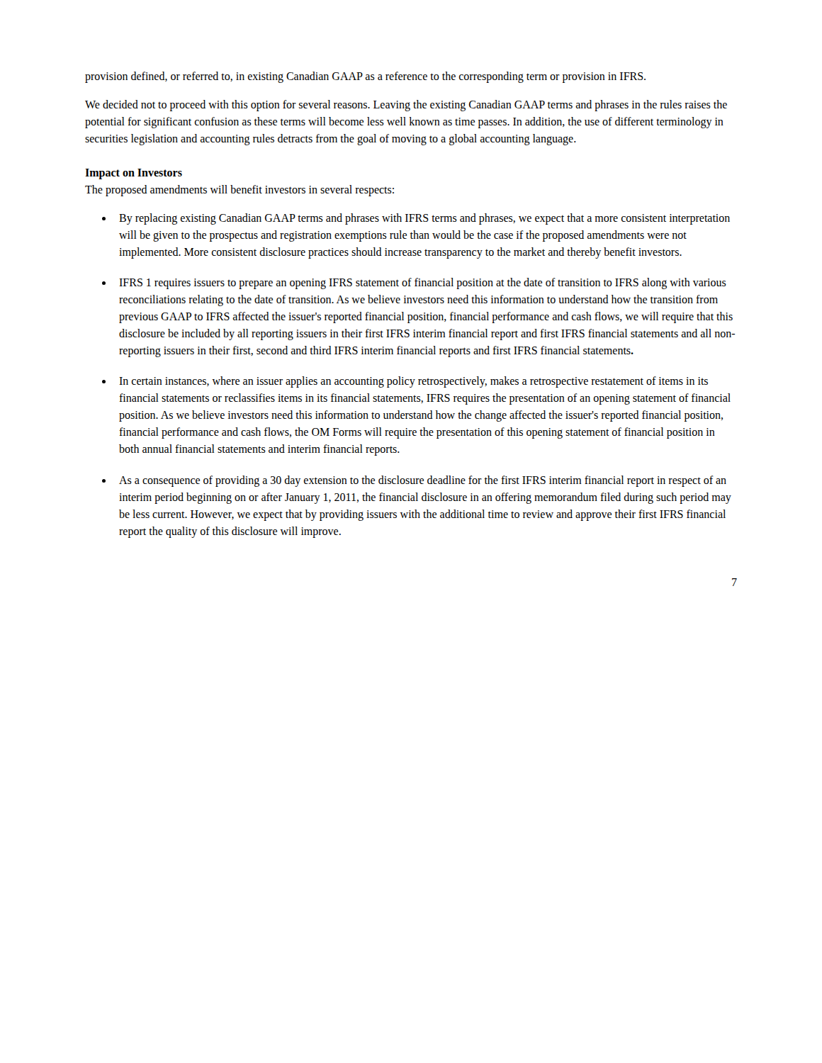provision defined, or referred to, in existing Canadian GAAP as a reference to the corresponding term or provision in IFRS.
We decided not to proceed with this option for several reasons. Leaving the existing Canadian GAAP terms and phrases in the rules raises the potential for significant confusion as these terms will become less well known as time passes. In addition, the use of different terminology in securities legislation and accounting rules detracts from the goal of moving to a global accounting language.
Impact on Investors
The proposed amendments will benefit investors in several respects:
By replacing existing Canadian GAAP terms and phrases with IFRS terms and phrases, we expect that a more consistent interpretation will be given to the prospectus and registration exemptions rule than would be the case if the proposed amendments were not implemented. More consistent disclosure practices should increase transparency to the market and thereby benefit investors.
IFRS 1 requires issuers to prepare an opening IFRS statement of financial position at the date of transition to IFRS along with various reconciliations relating to the date of transition. As we believe investors need this information to understand how the transition from previous GAAP to IFRS affected the issuer's reported financial position, financial performance and cash flows, we will require that this disclosure be included by all reporting issuers in their first IFRS interim financial report and first IFRS financial statements and all non-reporting issuers in their first, second and third IFRS interim financial reports and first IFRS financial statements.
In certain instances, where an issuer applies an accounting policy retrospectively, makes a retrospective restatement of items in its financial statements or reclassifies items in its financial statements, IFRS requires the presentation of an opening statement of financial position. As we believe investors need this information to understand how the change affected the issuer's reported financial position, financial performance and cash flows, the OM Forms will require the presentation of this opening statement of financial position in both annual financial statements and interim financial reports.
As a consequence of providing a 30 day extension to the disclosure deadline for the first IFRS interim financial report in respect of an interim period beginning on or after January 1, 2011, the financial disclosure in an offering memorandum filed during such period may be less current. However, we expect that by providing issuers with the additional time to review and approve their first IFRS financial report the quality of this disclosure will improve.
7